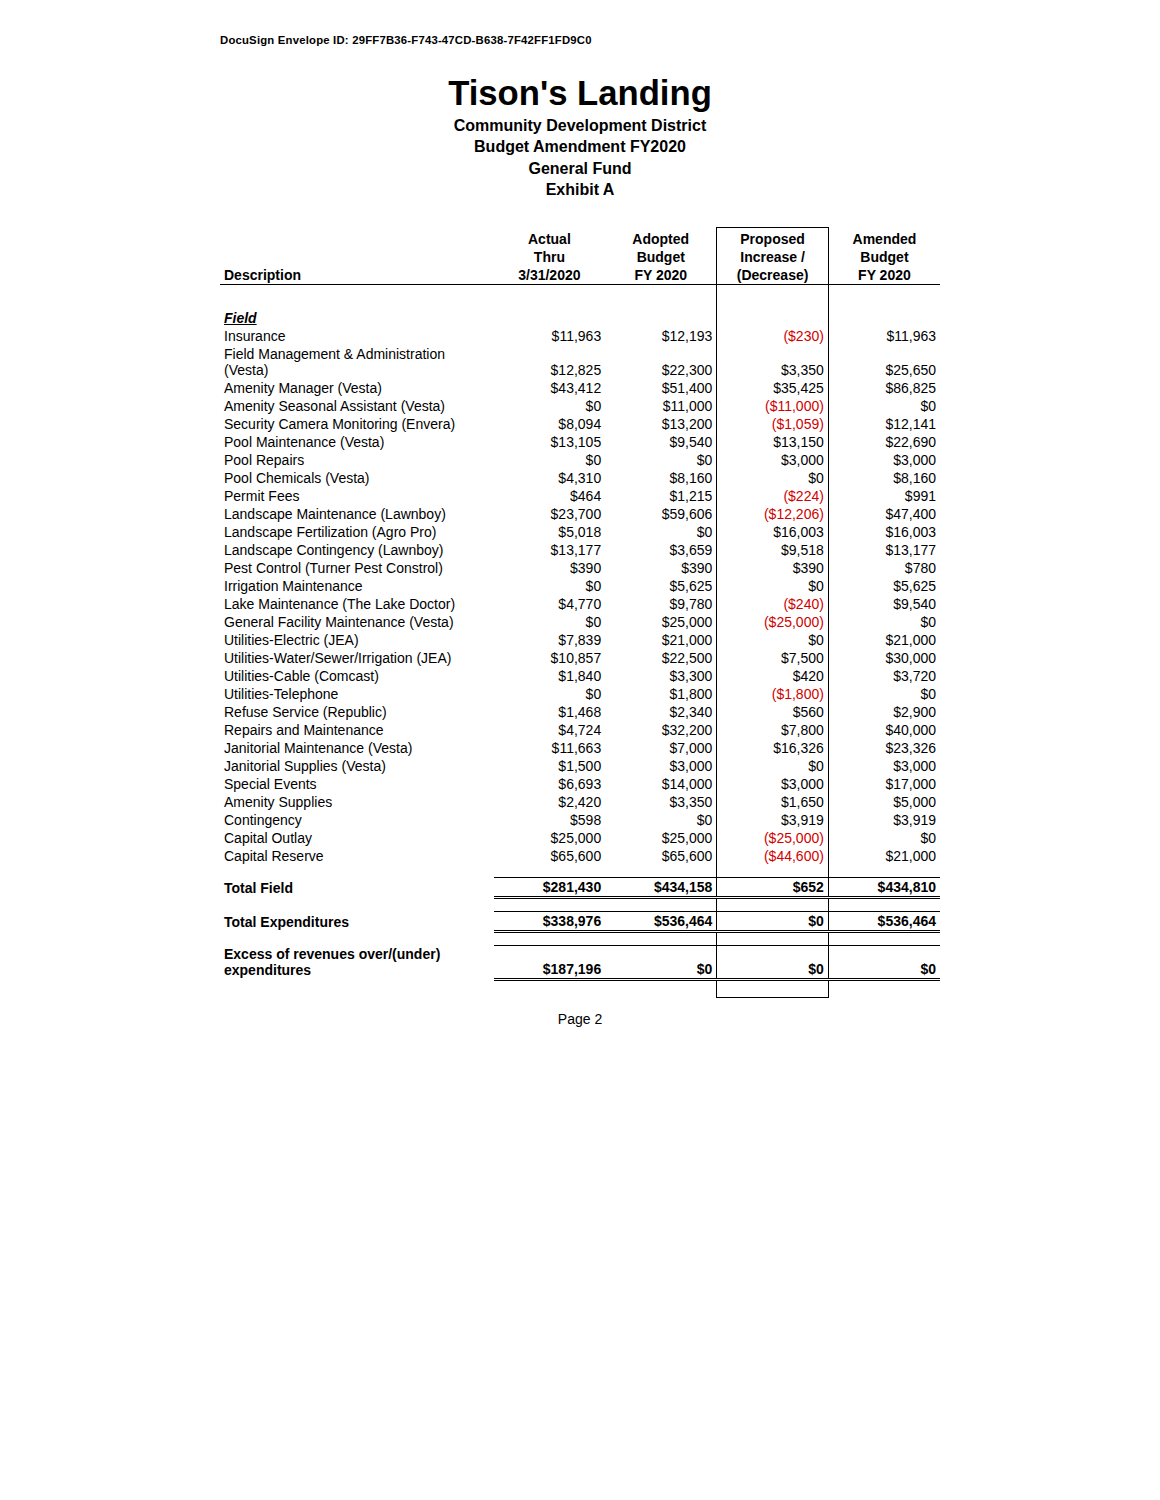DocuSign Envelope ID: 29FF7B36-F743-47CD-B638-7F42FF1FD9C0
Tison's Landing
Community Development District
Budget Amendment FY2020
General Fund
Exhibit A
| | Actual | Adopted | Proposed | Amended |
| | Thru | Budget | Increase / | Budget |
| Description | 3/31/2020 | FY 2020 | (Decrease) | FY 2020 |
| Field | | | | |
| Insurance | $11,963 | $12,193 | ($230) | $11,963 |
| Field Management & Administration (Vesta) | $12,825 | $22,300 | $3,350 | $25,650 |
| Amenity Manager (Vesta) | $43,412 | $51,400 | $35,425 | $86,825 |
| Amenity Seasonal Assistant (Vesta) | $0 | $11,000 | ($11,000) | $0 |
| Security Camera Monitoring (Envera) | $8,094 | $13,200 | ($1,059) | $12,141 |
| Pool Maintenance (Vesta) | $13,105 | $9,540 | $13,150 | $22,690 |
| Pool Repairs | $0 | $0 | $3,000 | $3,000 |
| Pool Chemicals (Vesta) | $4,310 | $8,160 | $0 | $8,160 |
| Permit Fees | $464 | $1,215 | ($224) | $991 |
| Landscape Maintenance (Lawnboy) | $23,700 | $59,606 | ($12,206) | $47,400 |
| Landscape Fertilization (Agro Pro) | $5,018 | $0 | $16,003 | $16,003 |
| Landscape Contingency (Lawnboy) | $13,177 | $3,659 | $9,518 | $13,177 |
| Pest Control (Turner Pest Constrol) | $390 | $390 | $390 | $780 |
| Irrigation Maintenance | $0 | $5,625 | $0 | $5,625 |
| Lake Maintenance (The Lake Doctor) | $4,770 | $9,780 | ($240) | $9,540 |
| General Facility Maintenance (Vesta) | $0 | $25,000 | ($25,000) | $0 |
| Utilities-Electric (JEA) | $7,839 | $21,000 | $0 | $21,000 |
| Utilities-Water/Sewer/Irrigation (JEA) | $10,857 | $22,500 | $7,500 | $30,000 |
| Utilities-Cable (Comcast) | $1,840 | $3,300 | $420 | $3,720 |
| Utilities-Telephone | $0 | $1,800 | ($1,800) | $0 |
| Refuse Service (Republic) | $1,468 | $2,340 | $560 | $2,900 |
| Repairs and Maintenance | $4,724 | $32,200 | $7,800 | $40,000 |
| Janitorial Maintenance (Vesta) | $11,663 | $7,000 | $16,326 | $23,326 |
| Janitorial Supplies (Vesta) | $1,500 | $3,000 | $0 | $3,000 |
| Special Events | $6,693 | $14,000 | $3,000 | $17,000 |
| Amenity Supplies | $2,420 | $3,350 | $1,650 | $5,000 |
| Contingency | $598 | $0 | $3,919 | $3,919 |
| Capital Outlay | $25,000 | $25,000 | ($25,000) | $0 |
| Capital Reserve | $65,600 | $65,600 | ($44,600) | $21,000 |
| Total Field | $281,430 | $434,158 | $652 | $434,810 |
| Total Expenditures | $338,976 | $536,464 | $0 | $536,464 |
| Excess of revenues over/(under) expenditures | $187,196 | $0 | $0 | $0 |
Page 2